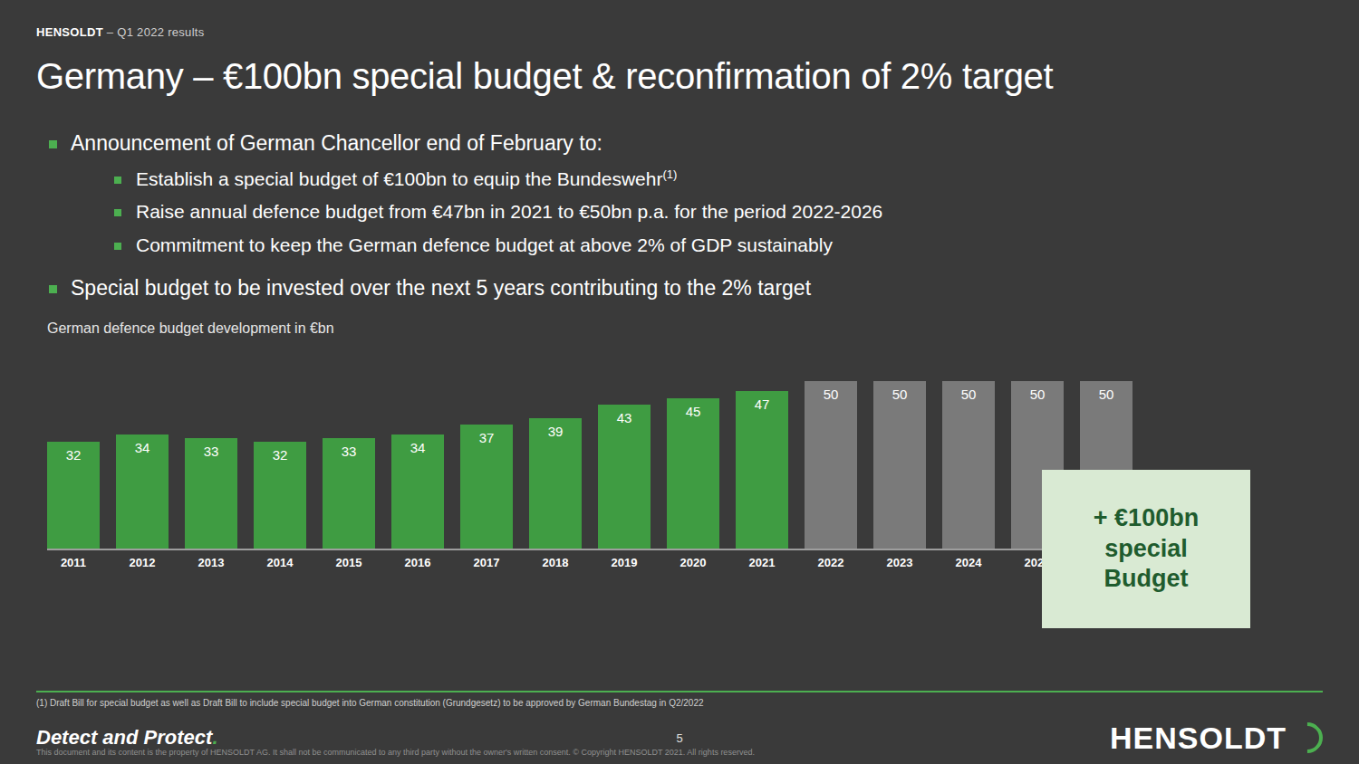HENSOLDT – Q1 2022 results
Germany – €100bn special budget & reconfirmation of 2% target
Announcement of German Chancellor end of February to:
Establish a special budget of €100bn to equip the Bundeswehr(1)
Raise annual defence budget from €47bn in 2021 to €50bn p.a. for the period 2022-2026
Commitment to keep the German defence budget at above 2% of GDP sustainably
Special budget to be invested over the next 5 years contributing to the 2% target
German defence budget development in €bn
32
34
33
32
33
34
37
39
43
45
47
50
50
50
50
50
2011
2012
2013
2014
2015
2016
2017
2018
2019
2020
2021
2022
2023
2024
2025
2026
+ €100bn
special
Budget
(1) Draft Bill for special budget as well as Draft Bill to include special budget into German constitution (Grundgesetz) to be approved by German Bundestag in Q2/2022
Detect and Protect.
5
HENSOLDT
This document and its content is the property of HENSOLDT AG. It shall not be communicated to any third party without the owner's written consent. © Copyright HENSOLDT 2021. All rights reserved.